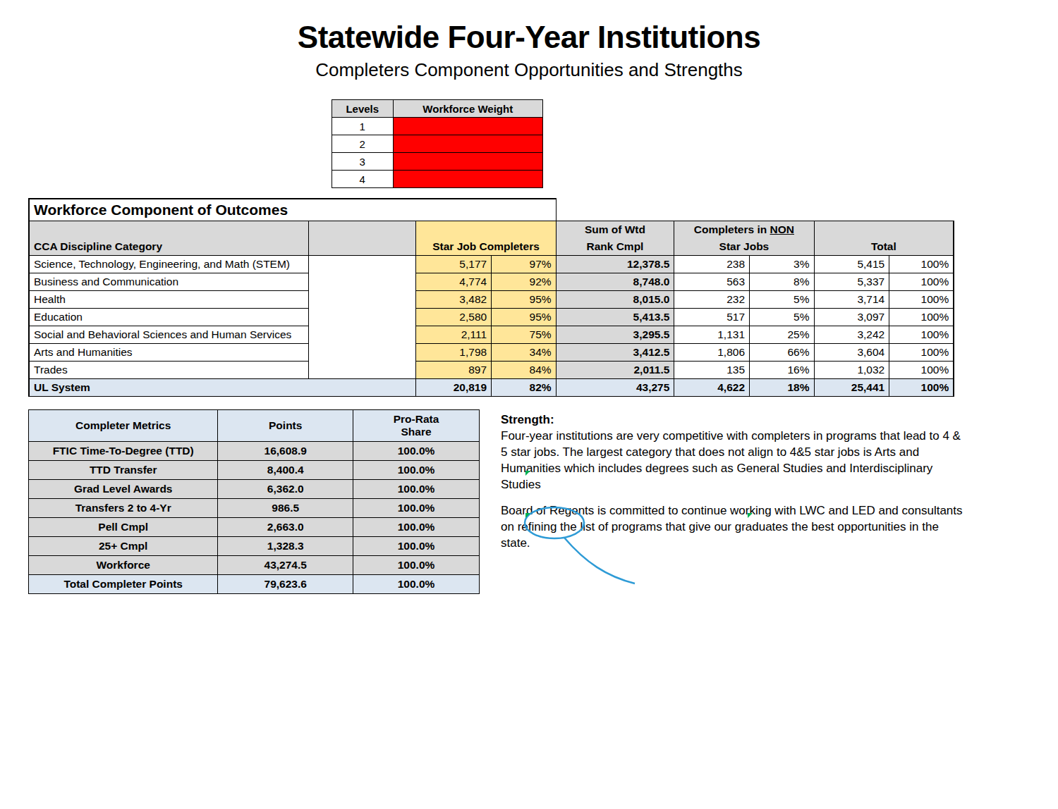Statewide Four-Year Institutions
Completers Component Opportunities and Strengths
| Levels | Workforce Weight |
| --- | --- |
| 1 | 1.5 |
| 2 | 2.5 |
| 3 | 3.0 |
| 4 | 3.5 |
| Workforce Component of Outcomes | | | | | | |
| CCA Discipline Category | | | Sum of Wtd | Completers in NON | | |
| | Star Job Completers | Rank Cmpl | Star Jobs | Total | |
| Science, Technology, Engineering, and Math (STEM) | | 5,177 | 97% | 12,378.5 | 238 | 3% | 5,415 | 100% | |
| Business and Communication | | 4,774 | 92% | 8,748.0 | 563 | 8% | 5,337 | 100% | |
| Health | | 3,482 | 95% | 8,015.0 | 232 | 5% | 3,714 | 100% | |
| Education | | 2,580 | 95% | 5,413.5 | 517 | 5% | 3,097 | 100% | |
| Social and Behavioral Sciences and Human Services | | 2,111 | 75% | 3,295.5 | 1,131 | 25% | 3,242 | 100% | |
| Arts and Humanities | | 1,798 | 34% | 3,412.5 | 1,806 | 66% | 3,604 | 100% | |
| Trades | | 897 | 84% | 2,011.5 | 135 | 16% | 1,032 | 100% | |
| UL System | 20,819 | 82% | 43,275 | 4,622 | 18% | 25,441 | 100% | |
| Completer Metrics | Points | Pro-Rata Share |
| --- | --- | --- |
| FTIC Time-To-Degree (TTD) | 16,608.9 | 100.0% |
| TTD Transfer | 8,400.4 | 100.0% |
| Grad Level Awards | 6,362.0 | 100.0% |
| Transfers 2 to 4-Yr | 986.5 | 100.0% |
| Pell Cmpl | 2,663.0 | 100.0% |
| 25+ Cmpl | 1,328.3 | 100.0% |
| Workforce | 43,274.5 | 100.0% |
| Total Completer Points | 79,623.6 | 100.0% |
Strength:
Four-year institutions are very competitive with completers in programs that lead to 4 & 5 star jobs. The largest category that does not align to 4&5 star jobs is Arts and Humanities which includes degrees such as General Studies and Interdisciplinary Studies
Board of Regents is committed to continue working with LWC and LED and consultants on refining the list of programs that give our graduates the best opportunities in the state.